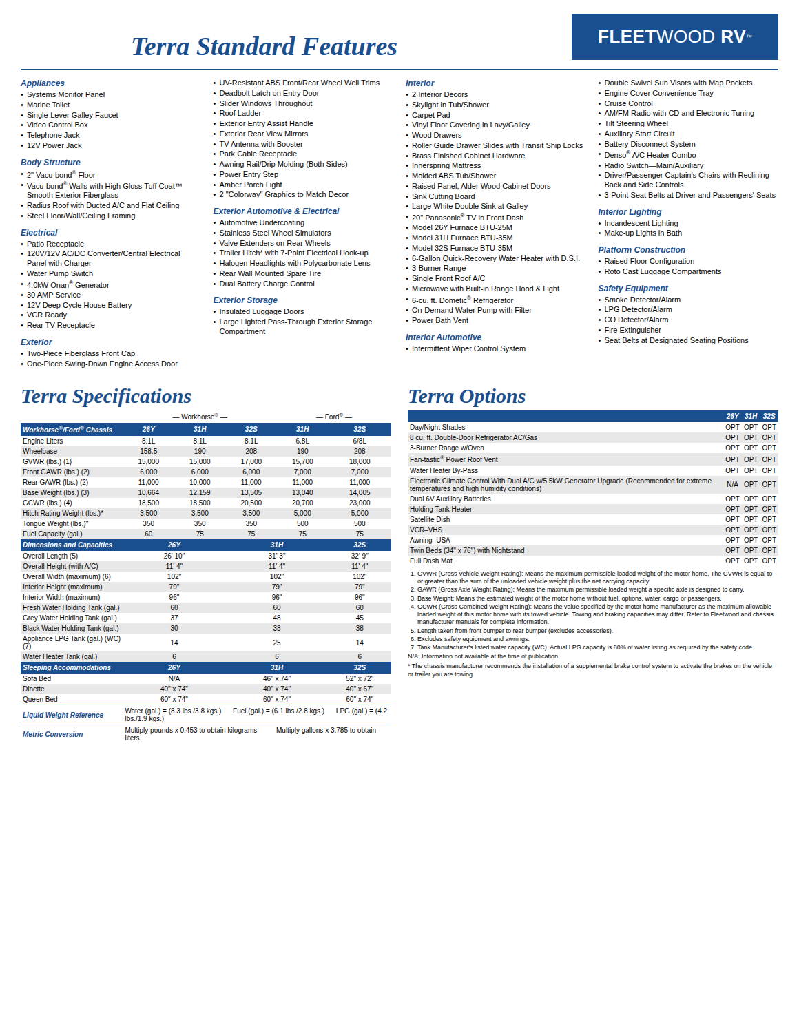Terra Standard Features
FLEET WOOD RV™
Appliances
Systems Monitor Panel
Marine Toilet
Single-Lever Galley Faucet
Video Control Box
Telephone Jack
12V Power Jack
Body Structure
2" Vacu-bond® Floor
Vacu-bond® Walls with High Gloss Tuff Coat™ Smooth Exterior Fiberglass
Radius Roof with Ducted A/C and Flat Ceiling
Steel Floor/Wall/Ceiling Framing
Electrical
Patio Receptacle
120V/12V AC/DC Converter/Central Electrical Panel with Charger
Water Pump Switch
4.0kW Onan® Generator
30 AMP Service
12V Deep Cycle House Battery
VCR Ready
Rear TV Receptacle
Exterior
Two-Piece Fiberglass Front Cap
One-Piece Swing-Down Engine Access Door
UV-Resistant ABS Front/Rear Wheel Well Trims
Deadbolt Latch on Entry Door
Slider Windows Throughout
Roof Ladder
Exterior Entry Assist Handle
Exterior Rear View Mirrors
TV Antenna with Booster
Park Cable Receptacle
Awning Rail/Drip Molding (Both Sides)
Power Entry Step
Amber Porch Light
2 "Colorway" Graphics to Match Decor
Exterior Automotive & Electrical
Automotive Undercoating
Stainless Steel Wheel Simulators
Valve Extenders on Rear Wheels
Trailer Hitch* with 7-Point Electrical Hook-up
Halogen Headlights with Polycarbonate Lens
Rear Wall Mounted Spare Tire
Dual Battery Charge Control
Exterior Storage
Insulated Luggage Doors
Large Lighted Pass-Through Exterior Storage Compartment
Interior
2 Interior Decors
Skylight in Tub/Shower
Carpet Pad
Vinyl Floor Covering in Lavy/Galley
Wood Drawers
Roller Guide Drawer Slides with Transit Ship Locks
Brass Finished Cabinet Hardware
Innerspring Mattress
Molded ABS Tub/Shower
Raised Panel, Alder Wood Cabinet Doors
Sink Cutting Board
Large White Double Sink at Galley
20" Panasonic® TV in Front Dash
Model 26Y Furnace BTU-25M
Model 31H Furnace BTU-35M
Model 32S Furnace BTU-35M
6-Gallon Quick-Recovery Water Heater with D.S.I.
3-Burner Range
Single Front Roof A/C
Microwave with Built-in Range Hood & Light
6-cu. ft. Dometic® Refrigerator
On-Demand Water Pump with Filter
Power Bath Vent
Interior Automotive
Intermittent Wiper Control System
Double Swivel Sun Visors with Map Pockets
Engine Cover Convenience Tray
Cruise Control
AM/FM Radio with CD and Electronic Tuning
Tilt Steering Wheel
Auxiliary Start Circuit
Battery Disconnect System
Denso® A/C Heater Combo
Radio Switch—Main/Auxiliary
Driver/Passenger Captain's Chairs with Reclining Back and Side Controls
3-Point Seat Belts at Driver and Passengers' Seats
Interior Lighting
Incandescent Lighting
Make-up Lights in Bath
Platform Construction
Raised Floor Configuration
Roto Cast Luggage Compartments
Safety Equipment
Smoke Detector/Alarm
LPG Detector/Alarm
CO Detector/Alarm
Fire Extinguisher
Seat Belts at Designated Seating Positions
Terra Specifications
| | — Workhorse ® — | — Ford ® — |
| Workhorse ® /Ford ® Chassis | 26Y | 31H | 32S | 31H | 32S |
| Engine Liters | 8.1L | 8.1L | 8.1L | 6.8L | 6/8L |
| Wheelbase | 158.5 | 190 | 208 | 190 | 208 |
| GVWR (lbs.) (1) | 15,000 | 15,000 | 17,000 | 15,700 | 18,000 |
| Front GAWR (lbs.) (2) | 6,000 | 6,000 | 6,000 | 7,000 | 7,000 |
| Rear GAWR (lbs.) (2) | 11,000 | 10,000 | 11,000 | 11,000 | 11,000 |
| Base Weight (lbs.) (3) | 10,664 | 12,159 | 13,505 | 13,040 | 14,005 |
| GCWR (lbs.) (4) | 18,500 | 18,500 | 20,500 | 20,700 | 23,000 |
| Hitch Rating Weight (lbs.)* | 3,500 | 3,500 | 3,500 | 5,000 | 5,000 |
| Tongue Weight (lbs.)* | 350 | 350 | 350 | 500 | 500 |
| Fuel Capacity (gal.) | 60 | 75 | 75 | 75 | 75 |
| Dimensions and Capacities | 26Y | 31H | 32S |
| Overall Length (5) | 26' 10" | 31' 3" | 32' 9" |
| Overall Height (with A/C) | 11' 4" | 11' 4" | 11' 4" |
| Overall Width (maximum) (6) | 102" | 102" | 102" |
| Interior Height (maximum) | 79" | 79" | 79" |
| Interior Width (maximum) | 96" | 96" | 96" |
| Fresh Water Holding Tank (gal.) | 60 | 60 | 60 |
| Grey Water Holding Tank (gal.) | 37 | 48 | 45 |
| Black Water Holding Tank (gal.) | 30 | 38 | 38 |
| Appliance LPG Tank (gal.) (WC) (7) | 14 | 25 | 14 |
| Water Heater Tank (gal.) | 6 | 6 | 6 |
| Sleeping Accommodations | 26Y | 31H | 32S |
| Sofa Bed | N/A | 46" x 74" | 52" x 72" |
| Dinette | 40" x 74" | 40" x 74" | 40" x 67" |
| Queen Bed | 60" x 74" | 60" x 74" | 60" x 74" |
| Liquid Weight Reference | Water (gal.) = (8.3 lbs./3.8 kgs.) Fuel (gal.) = (6.1 lbs./2.8 kgs.) LPG (gal.) = (4.2 lbs./1.9 kgs.) |
| Metric Conversion | Multiply pounds x 0.453 to obtain kilograms Multiply gallons x 3.785 to obtain liters |
Terra Options
| | 26Y | 31H | 32S |
| Day/Night Shades | OPT | OPT | OPT |
| 8 cu. ft. Double-Door Refrigerator AC/Gas | OPT | OPT | OPT |
| 3-Burner Range w/Oven | OPT | OPT | OPT |
| Fan-tastic ® Power Roof Vent | OPT | OPT | OPT |
| Water Heater By-Pass | OPT | OPT | OPT |
| Electronic Climate Control With Dual A/C w/5.5kW Generator Upgrade (Recommended for extreme temperatures and high humidity conditions) | N/A | OPT | OPT |
| Dual 6V Auxiliary Batteries | OPT | OPT | OPT |
| Holding Tank Heater | OPT | OPT | OPT |
| Satellite Dish | OPT | OPT | OPT |
| VCR–VHS | OPT | OPT | OPT |
| Awning–USA | OPT | OPT | OPT |
| Twin Beds (34" x 76") with Nightstand | OPT | OPT | OPT |
| Full Dash Mat | OPT | OPT | OPT |
GVWR (Gross Vehicle Weight Rating): Means the maximum permissible loaded weight of the motor home. The GVWR is equal to or greater than the sum of the unloaded vehicle weight plus the net carrying capacity.
GAWR (Gross Axle Weight Rating): Means the maximum permissible loaded weight a specific axle is designed to carry.
Base Weight: Means the estimated weight of the motor home without fuel, options, water, cargo or passengers.
GCWR (Gross Combined Weight Rating): Means the value specified by the motor home manufacturer as the maximum allowable loaded weight of this motor home with its towed vehicle. Towing and braking capacities may differ. Refer to Fleetwood and chassis manufacturer manuals for complete information.
Length taken from front bumper to rear bumper (excludes accessories).
Excludes safety equipment and awnings.
Tank Manufacturer's listed water capacity (WC). Actual LPG capacity is 80% of water listing as required by the safety code.
N/A: Information not available at the time of publication.
* The chassis manufacturer recommends the installation of a supplemental brake control system to activate the brakes on the vehicle or trailer you are towing.